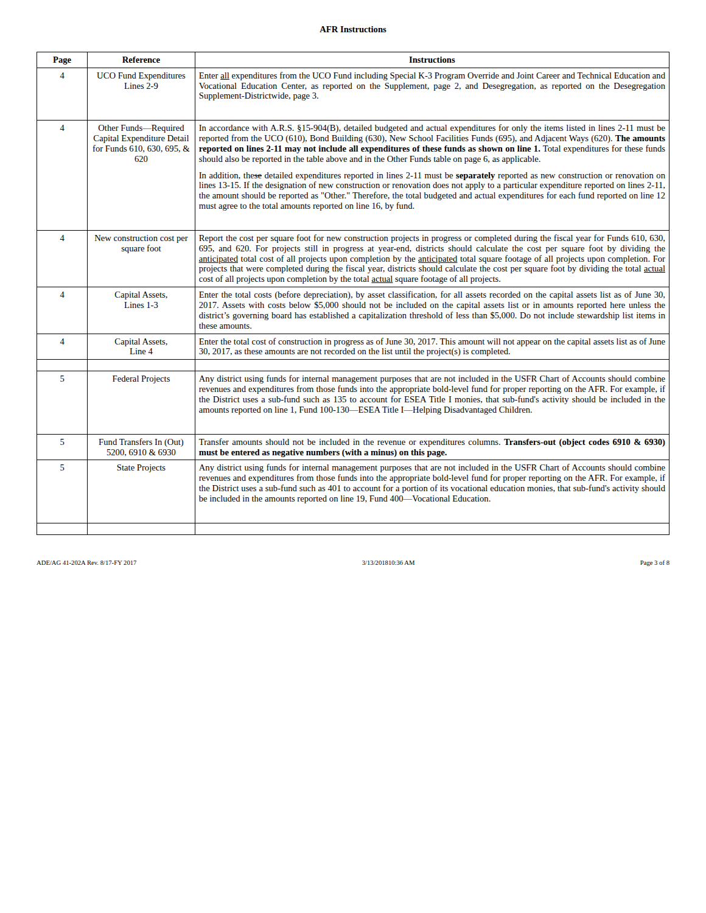AFR Instructions
| Page | Reference | Instructions |
| --- | --- | --- |
| 4 | UCO Fund Expenditures Lines 2-9 | Enter all expenditures from the UCO Fund including Special K-3 Program Override and Joint Career and Technical Education and Vocational Education Center, as reported on the Supplement, page 2, and Desegregation, as reported on the Desegregation Supplement-Districtwide, page 3. |
| 4 | Other Funds—Required Capital Expenditure Detail for Funds 610, 630, 695, & 620 | In accordance with A.R.S. §15-904(B), detailed budgeted and actual expenditures for only the items listed in lines 2-11 must be reported from the UCO (610), Bond Building (630), New School Facilities Funds (695), and Adjacent Ways (620). The amounts reported on lines 2-11 may not include all expenditures of these funds as shown on line 1. Total expenditures for these funds should also be reported in the table above and in the Other Funds table on page 6, as applicable. In addition, the se detailed expenditures reported in lines 2-11 must be separately reported as new construction or renovation on lines 13-15. If the designation of new construction or renovation does not apply to a particular expenditure reported on lines 2-11, the amount should be reported as "Other." Therefore, the total budgeted and actual expenditures for each fund reported on line 12 must agree to the total amounts reported on line 16, by fund. |
| 4 | New construction cost per square foot | Report the cost per square foot for new construction projects in progress or completed during the fiscal year for Funds 610, 630, 695, and 620. For projects still in progress at year-end, districts should calculate the cost per square foot by dividing the anticipated total cost of all projects upon completion by the anticipated total square footage of all projects upon completion. For projects that were completed during the fiscal year, districts should calculate the cost per square foot by dividing the total actual cost of all projects upon completion by the total actual square footage of all projects. |
| 4 | Capital Assets, Lines 1-3 | Enter the total costs (before depreciation), by asset classification, for all assets recorded on the capital assets list as of June 30, 2017. Assets with costs below $5,000 should not be included on the capital assets list or in amounts reported here unless the district’s governing board has established a capitalization threshold of less than $5,000. Do not include stewardship list items in these amounts. |
| 4 | Capital Assets, Line 4 | Enter the total cost of construction in progress as of June 30, 2017. This amount will not appear on the capital assets list as of June 30, 2017, as these amounts are not recorded on the list until the project(s) is completed. |
| 5 | Federal Projects | Any district using funds for internal management purposes that are not included in the USFR Chart of Accounts should combine revenues and expenditures from those funds into the appropriate bold-level fund for proper reporting on the AFR. For example, if the District uses a sub-fund such as 135 to account for ESEA Title I monies, that sub-fund's activity should be included in the amounts reported on line 1, Fund 100-130—ESEA Title I—Helping Disadvantaged Children. |
| 5 | Fund Transfers In (Out) 5200, 6910 & 6930 | Transfer amounts should not be included in the revenue or expenditures columns. Transfers-out (object codes 6910 & 6930) must be entered as negative numbers (with a minus) on this page. |
| 5 | State Projects | Any district using funds for internal management purposes that are not included in the USFR Chart of Accounts should combine revenues and expenditures from those funds into the appropriate bold-level fund for proper reporting on the AFR. For example, if the District uses a sub-fund such as 401 to account for a portion of its vocational education monies, that sub-fund's activity should be included in the amounts reported on line 19, Fund 400—Vocational Education. |
ADE/AG 41-202A Rev. 8/17-FY 2017 3/13/201810:36 AM Page 3 of 8